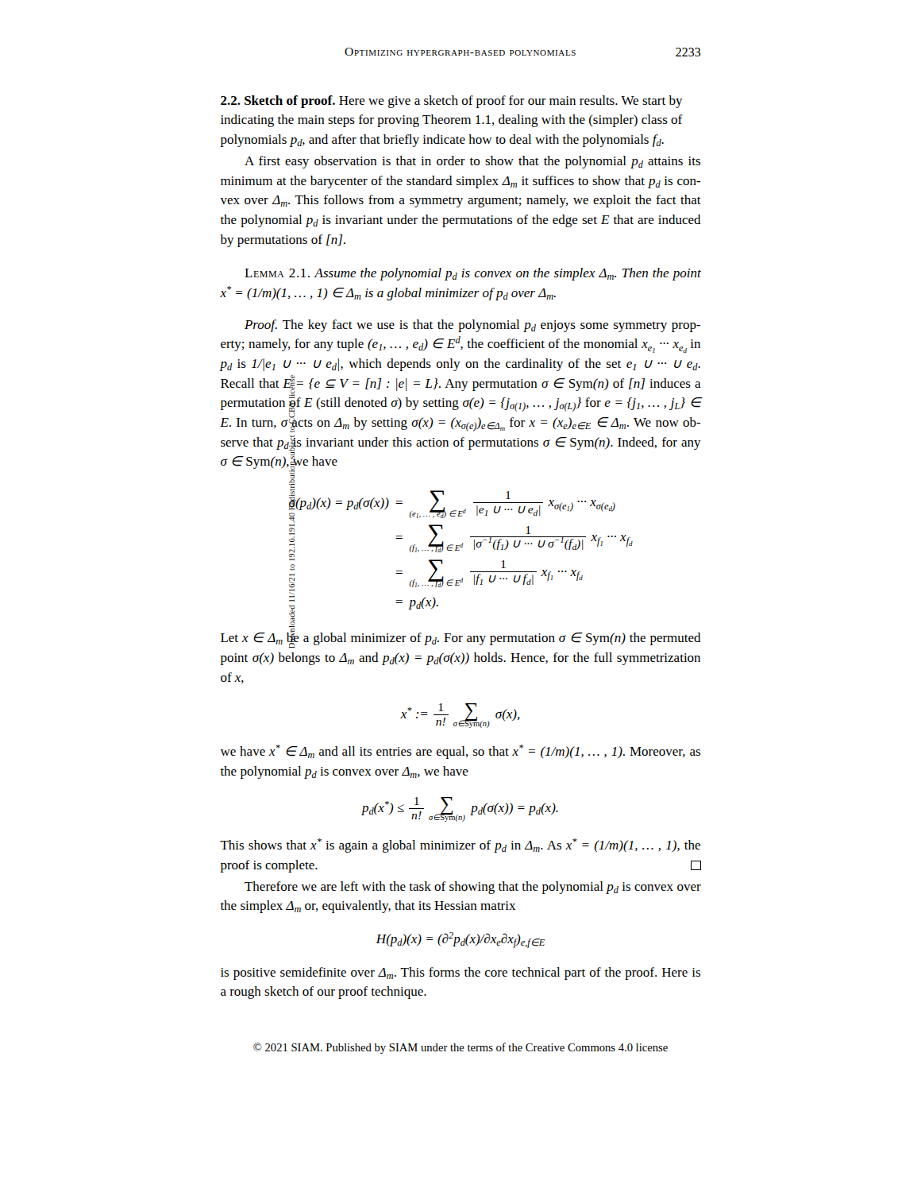Downloaded 11/16/21 to 192.16.191.40 Redistribution subject to CCBY license
Optimizing hypergraph-based polynomials 2233
2.2. Sketch of proof.
Here we give a sketch of proof for our main results. We start by indicating the main steps for proving Theorem 1.1, dealing with the (simpler) class of polynomials pd, and after that briefly indicate how to deal with the polynomials fd.
A first easy observation is that in order to show that the polynomial pd attains its minimum at the barycenter of the standard simplex Δm it suffices to show that pd is convex over Δm. This follows from a symmetry argument; namely, we exploit the fact that the polynomial pd is invariant under the permutations of the edge set E that are induced by permutations of [n].
Lemma 2.1. Assume the polynomial pd is convex on the simplex Δm. Then the point x* = (1/m)(1, … , 1) ∈ Δm is a global minimizer of pd over Δm.
Proof. The key fact we use is that the polynomial pd enjoys some symmetry property; namely, for any tuple (e1, … , ed) ∈ Ed, the coefficient of the monomial xe1 ··· xed in pd is 1/|e1 ∪ ··· ∪ ed|, which depends only on the cardinality of the set e1 ∪ ··· ∪ ed. Recall that E = {e ⊆ V = [n] : |e| = L}. Any permutation σ ∈ Sym(n) of [n] induces a permutation of E (still denoted σ) by setting σ(e) = {jσ(1), … , jσ(L)} for e = {j1, … , jL} ∈ E. In turn, σ acts on Δm by setting σ(x) = (xσ(e))e∈Δm for x = (xe)e∈E ∈ Δm. We now observe that pd is invariant under this action of permutations σ ∈ Sym(n). Indeed, for any σ ∈ Sym(n), we have
| σ(p d )(x) = p d (σ(x)) | = | ∑ (e 1 , … , e d ) ∈ E d 1 /e 1 ∪ ··· ∪ e d / x σ(e 1 ) ··· x σ(e d ) |
| | = | ∑ (f 1 , … , f d ) ∈ E d 1 /σ −1 (f 1 ) ∪ ··· ∪ σ −1 (f d )/ x f 1 ··· x f d |
| | = | ∑ (f 1 , … , f d ) ∈ E d 1 /f 1 ∪ ··· ∪ f d / x f 1 ··· x f d |
| | = | p d (x). |
Let x ∈ Δm be a global minimizer of pd. For any permutation σ ∈ Sym(n) the permuted point σ(x) belongs to Δm and pd(x) = pd(σ(x)) holds. Hence, for the full symmetrization of x,
x* := 1 n! ∑σ∈Sym(n) σ(x),
we have x* ∈ Δm and all its entries are equal, so that x* = (1/m)(1, … , 1). Moreover, as the polynomial pd is convex over Δm, we have
pd(x*) ≤ 1 n! ∑σ∈Sym(n) pd(σ(x)) = pd(x).
This shows that x* is again a global minimizer of pd in Δm. As x* = (1/m)(1, … , 1), the proof is complete.
Therefore we are left with the task of showing that the polynomial pd is convex over the simplex Δm or, equivalently, that its Hessian matrix
H(pd)(x) = (∂2pd(x)/∂xe∂xf)e,f∈E
is positive semidefinite over Δm. This forms the core technical part of the proof. Here is a rough sketch of our proof technique.
© 2021 SIAM. Published by SIAM under the terms of the Creative Commons 4.0 license